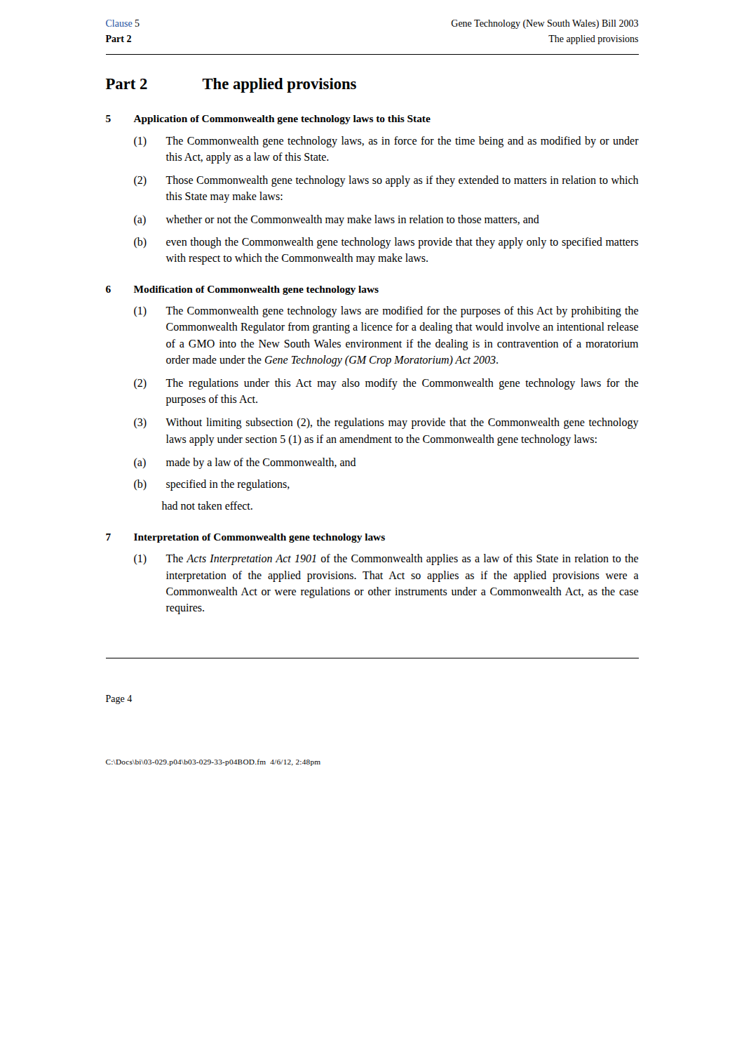Clause 5
Gene Technology (New South Wales) Bill 2003
Part 2
The applied provisions
Part 2 The applied provisions
5 Application of Commonwealth gene technology laws to this State
(1)
The Commonwealth gene technology laws, as in force for the time being and as modified by or under this Act, apply as a law of this State.
(2)
Those Commonwealth gene technology laws so apply as if they extended to matters in relation to which this State may make laws:
(a)
whether or not the Commonwealth may make laws in relation to those matters, and
(b)
even though the Commonwealth gene technology laws provide that they apply only to specified matters with respect to which the Commonwealth may make laws.
6 Modification of Commonwealth gene technology laws
(1)
The Commonwealth gene technology laws are modified for the purposes of this Act by prohibiting the Commonwealth Regulator from granting a licence for a dealing that would involve an intentional release of a GMO into the New South Wales environment if the dealing is in contravention of a moratorium order made under the Gene Technology (GM Crop Moratorium) Act 2003.
(2)
The regulations under this Act may also modify the Commonwealth gene technology laws for the purposes of this Act.
(3)
Without limiting subsection (2), the regulations may provide that the Commonwealth gene technology laws apply under section 5 (1) as if an amendment to the Commonwealth gene technology laws:
(a)
made by a law of the Commonwealth, and
(b)
specified in the regulations,
had not taken effect.
7 Interpretation of Commonwealth gene technology laws
(1)
The Acts Interpretation Act 1901 of the Commonwealth applies as a law of this State in relation to the interpretation of the applied provisions. That Act so applies as if the applied provisions were a Commonwealth Act or were regulations or other instruments under a Commonwealth Act, as the case requires.
Page 4
C:\Docs\bi\03-029.p04\b03-029-33-p04BOD.fm 4/6/12, 2:48pm